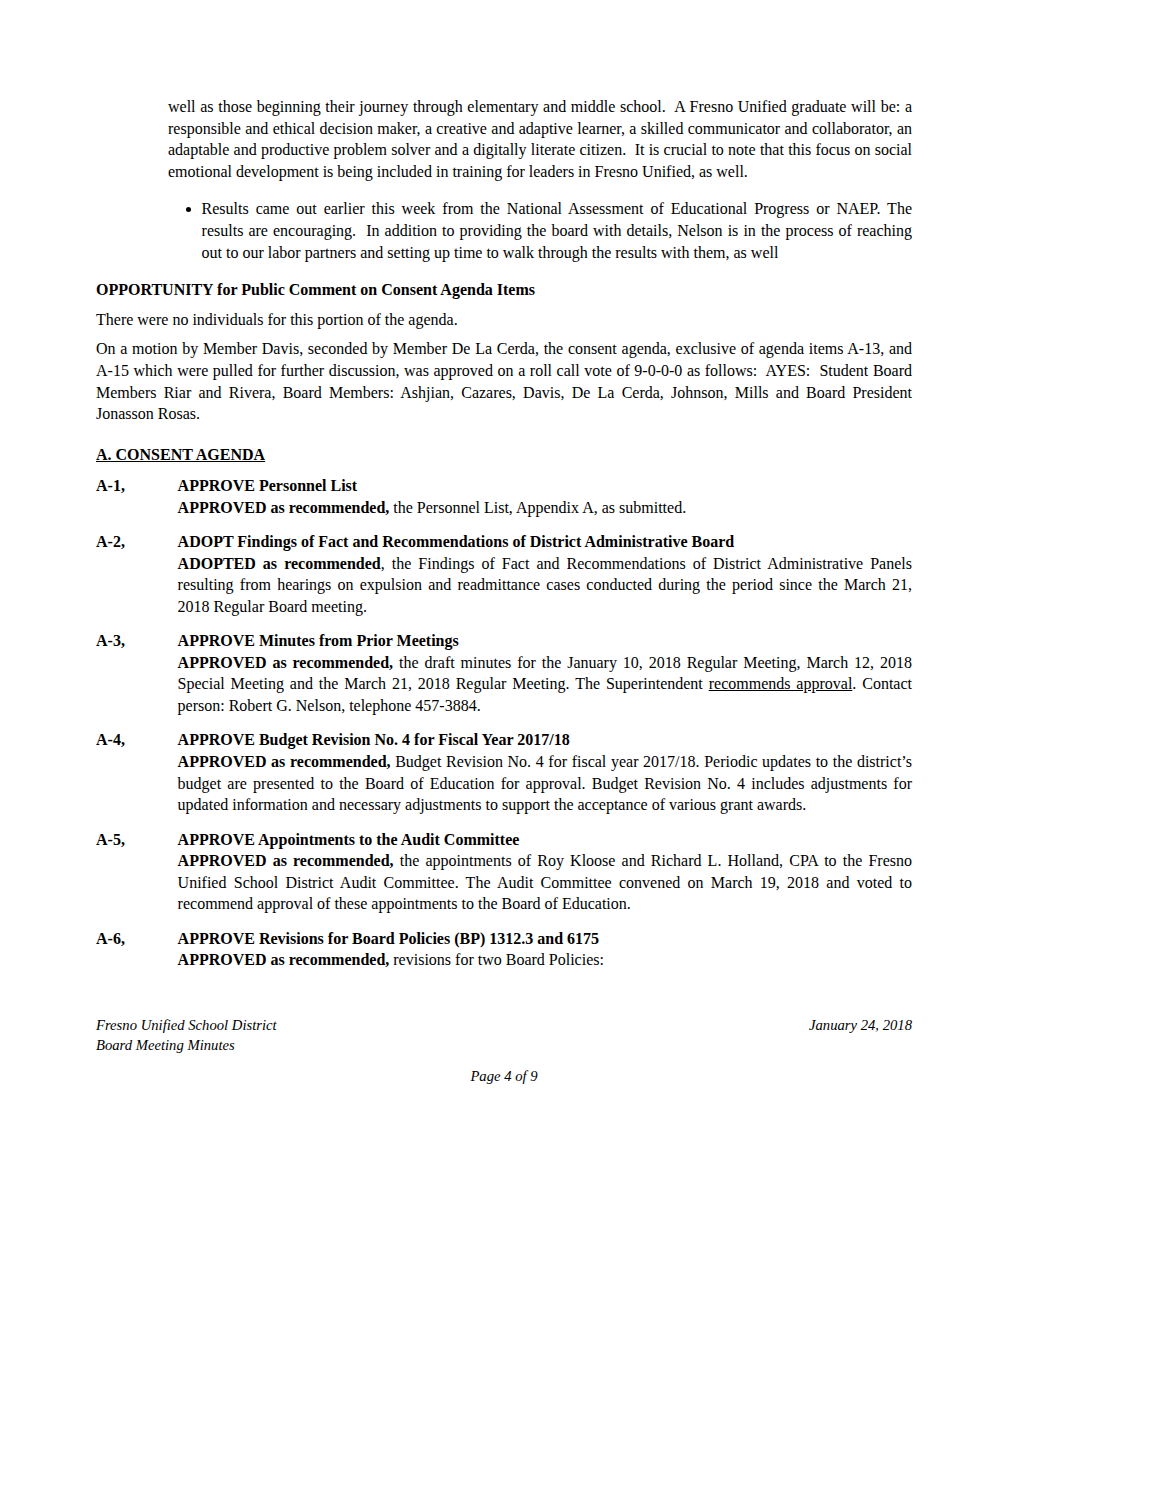well as those beginning their journey through elementary and middle school. A Fresno Unified graduate will be: a responsible and ethical decision maker, a creative and adaptive learner, a skilled communicator and collaborator, an adaptable and productive problem solver and a digitally literate citizen. It is crucial to note that this focus on social emotional development is being included in training for leaders in Fresno Unified, as well.
Results came out earlier this week from the National Assessment of Educational Progress or NAEP. The results are encouraging. In addition to providing the board with details, Nelson is in the process of reaching out to our labor partners and setting up time to walk through the results with them, as well
OPPORTUNITY for Public Comment on Consent Agenda Items
There were no individuals for this portion of the agenda.
On a motion by Member Davis, seconded by Member De La Cerda, the consent agenda, exclusive of agenda items A-13, and A-15 which were pulled for further discussion, was approved on a roll call vote of 9-0-0-0 as follows: AYES: Student Board Members Riar and Rivera, Board Members: Ashjian, Cazares, Davis, De La Cerda, Johnson, Mills and Board President Jonasson Rosas.
A. CONSENT AGENDA
| A-1, | APPROVE Personnel List APPROVED as recommended, the Personnel List, Appendix A, as submitted. |
| A-2, | ADOPT Findings of Fact and Recommendations of District Administrative Board ADOPTED as recommended , the Findings of Fact and Recommendations of District Administrative Panels resulting from hearings on expulsion and readmittance cases conducted during the period since the March 21, 2018 Regular Board meeting. |
| A-3, | APPROVE Minutes from Prior Meetings APPROVED as recommended, the draft minutes for the January 10, 2018 Regular Meeting, March 12, 2018 Special Meeting and the March 21, 2018 Regular Meeting. The Superintendent recommends approval . Contact person: Robert G. Nelson, telephone 457-3884. |
| A-4, | APPROVE Budget Revision No. 4 for Fiscal Year 2017/18 APPROVED as recommended, Budget Revision No. 4 for fiscal year 2017/18. Periodic updates to the district’s budget are presented to the Board of Education for approval. Budget Revision No. 4 includes adjustments for updated information and necessary adjustments to support the acceptance of various grant awards. |
| A-5, | APPROVE Appointments to the Audit Committee APPROVED as recommended, the appointments of Roy Kloose and Richard L. Holland, CPA to the Fresno Unified School District Audit Committee. The Audit Committee convened on March 19, 2018 and voted to recommend approval of these appointments to the Board of Education. |
| A-6, | APPROVE Revisions for Board Policies (BP) 1312.3 and 6175 APPROVED as recommended, revisions for two Board Policies: |
Fresno Unified School District January 24, 2018
Board Meeting Minutes
Page 4 of 9